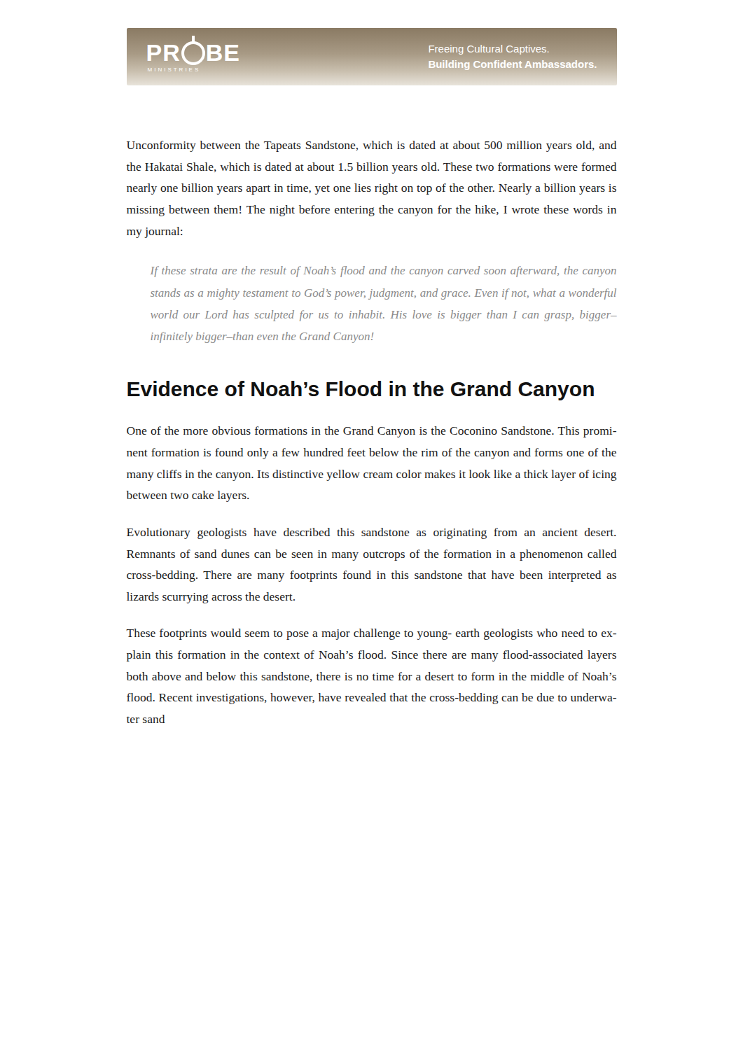PR BE
MINISTRIES
Freeing Cultural Captives.
Building Confident Ambassadors.
Unconformity between the Tapeats Sandstone, which is dated at about 500 million years old, and the Hakatai Shale, which is dated at about 1.5 billion years old. These two formations were formed nearly one billion years apart in time, yet one lies right on top of the other. Nearly a billion years is missing between them! The night before entering the canyon for the hike, I wrote these words in my journal:
If these strata are the result of Noah’s flood and the canyon carved soon afterward, the canyon stands as a mighty testament to God’s power, judgment, and grace. Even if not, what a wonderful world our Lord has sculpted for us to inhabit. His love is bigger than I can grasp, bigger–infinitely bigger–than even the Grand Canyon!
Evidence of Noah’s Flood in the Grand Canyon
One of the more obvious formations in the Grand Canyon is the Coconino Sandstone. This prominent formation is found only a few hundred feet below the rim of the canyon and forms one of the many cliffs in the canyon. Its distinctive yellow cream color makes it look like a thick layer of icing between two cake layers.
Evolutionary geologists have described this sandstone as originating from an ancient desert. Remnants of sand dunes can be seen in many outcrops of the formation in a phenomenon called cross-bedding. There are many footprints found in this sandstone that have been interpreted as lizards scurrying across the desert.
These footprints would seem to pose a major challenge to young- earth geologists who need to explain this formation in the context of Noah’s flood. Since there are many flood-associated layers both above and below this sandstone, there is no time for a desert to form in the middle of Noah’s flood. Recent investigations, however, have revealed that the cross-bedding can be due to underwater sand